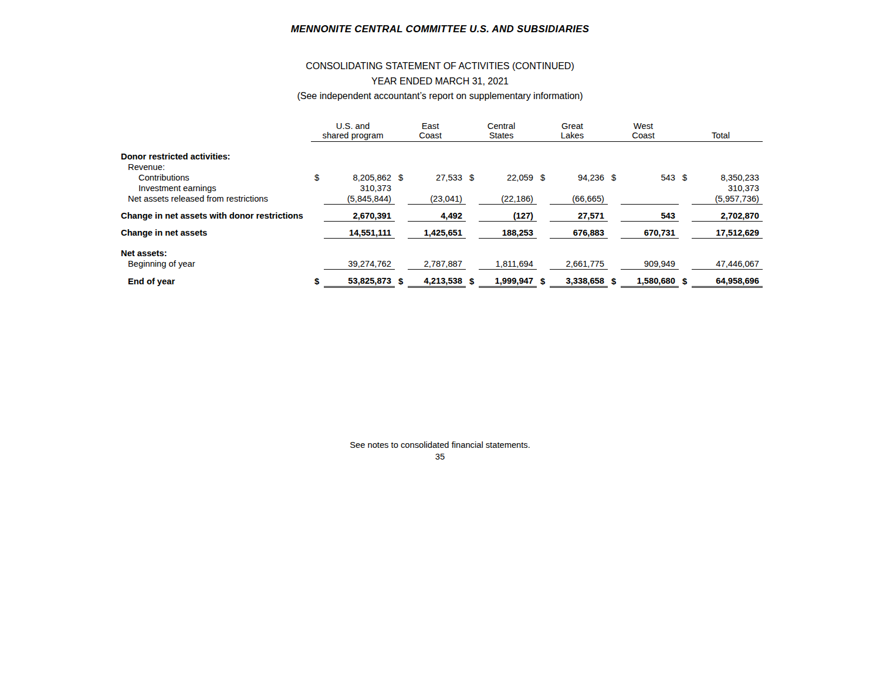MENNONITE CENTRAL COMMITTEE U.S. AND SUBSIDIARIES
CONSOLIDATING STATEMENT OF ACTIVITIES (CONTINUED)
YEAR ENDED MARCH 31, 2021
(See independent accountant’s report on supplementary information)
| | U.S. and | East | Central | Great | West | |
| --- | --- | --- | --- | --- | --- | --- |
| | shared program | Coast | States | Lakes | Coast | Total |
| Donor restricted activities: | |
| Revenue: | |
| Contributions | $ | 8,205,862 | $ | 27,533 | $ | 22,059 | $ | 94,236 | $ | 543 | $ | 8,350,233 |
| Investment earnings | | 310,373 | | | | | | | | | | 310,373 |
| Net assets released from restrictions | | (5,845,844) | | (23,041) | | (22,186) | | (66,665) | | | | (5,957,736) |
| Change in net assets with donor restrictions | | 2,670,391 | | 4,492 | | (127) | | 27,571 | | 543 | | 2,702,870 |
| Change in net assets | | 14,551,111 | | 1,425,651 | | 188,253 | | 676,883 | | 670,731 | | 17,512,629 |
| Net assets: | |
| Beginning of year | | 39,274,762 | | 2,787,887 | | 1,811,694 | | 2,661,775 | | 909,949 | | 47,446,067 |
| End of year | $ | 53,825,873 | $ | 4,213,538 | $ | 1,999,947 | $ | 3,338,658 | $ | 1,580,680 | $ | 64,958,696 |
See notes to consolidated financial statements.
35